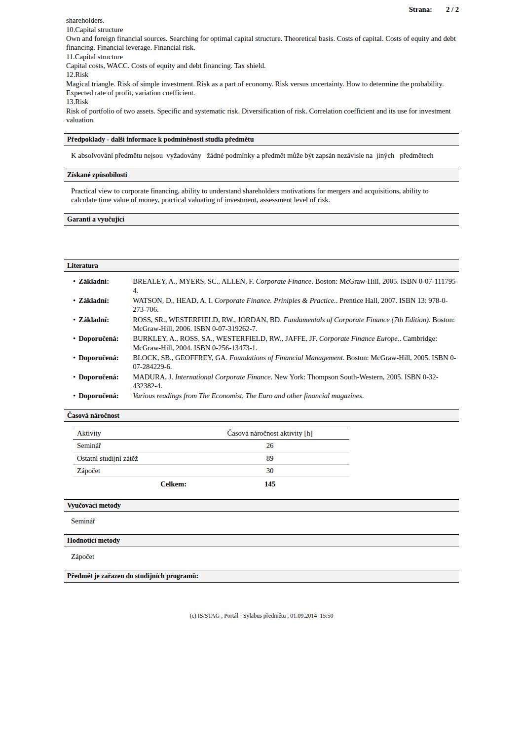Strana: 2 / 2
shareholders.
10.Capital structure
Own and foreign financial sources. Searching for optimal capital structure. Theoretical basis. Costs of capital. Costs of equity and debt financing. Financial leverage. Financial risk.
11.Capital structure
Capital costs, WACC. Costs of equity and debt financing. Tax shield.
12.Risk
Magical triangle. Risk of simple investment. Risk as a part of economy. Risk versus uncertainty. How to determine the probability. Expected rate of profit, variation coefficient.
13.Risk
Risk of portfolio of two assets. Specific and systematic risk. Diversification of risk. Correlation coefficient and its use for investment valuation.
Předpoklady - další informace k podmíněnosti studia předmětu
K absolvování předmětu nejsou vyžadovány žádné podmínky a předmět může být zapsán nezávisle na jiných předmětech
Získané způsobilosti
Practical view to corporate financing, ability to understand shareholders motivations for mergers and acquisitions, ability to calculate time value of money, practical valuating of investment, assessment level of risk.
Garanti a vyučující
Literatura
Základní: BREALEY, A., MYERS, SC., ALLEN, F. Corporate Finance. Boston: McGraw-Hill, 2005. ISBN 0-07-111795-4.
Základní: WATSON, D., HEAD, A. I. Corporate Finance. Priniples & Practice.. Prentice Hall, 2007. ISBN 13: 978-0-273-706.
Základní: ROSS, SR., WESTERFIELD, RW., JORDAN, BD. Fundamentals of Corporate Finance (7th Edition). Boston: McGraw-Hill, 2006. ISBN 0-07-319262-7.
Doporučená: BURKLEY, A., ROSS, SA., WESTERFIELD, RW., JAFFE, JF. Corporate Finance Europe.. Cambridge: McGraw-Hill, 2004. ISBN 0-256-13473-1.
Doporučená: BLOCK, SB., GEOFFREY, GA. Foundations of Financial Management. Boston: McGraw-Hill, 2005. ISBN 0-07-284229-6.
Doporučená: MADURA, J. International Corporate Finance. New York: Thompson South-Western, 2005. ISBN 0-32-432382-4.
Doporučená: Various readings from The Economist, The Euro and other financial magazines.
Časová náročnost
| Aktivity | Časová náročnost aktivity [h] |
| --- | --- |
| Seminář | 26 |
| Ostatní studijní zátěž | 89 |
| Zápočet | 30 |
| Celkem: | 145 |
Vyučovací metody
Seminář
Hodnotící metody
Zápočet
Předmět je zařazen do studijních programů:
(c) IS/STAG , Portál - Sylabus předmětu , 01.09.2014 15:50